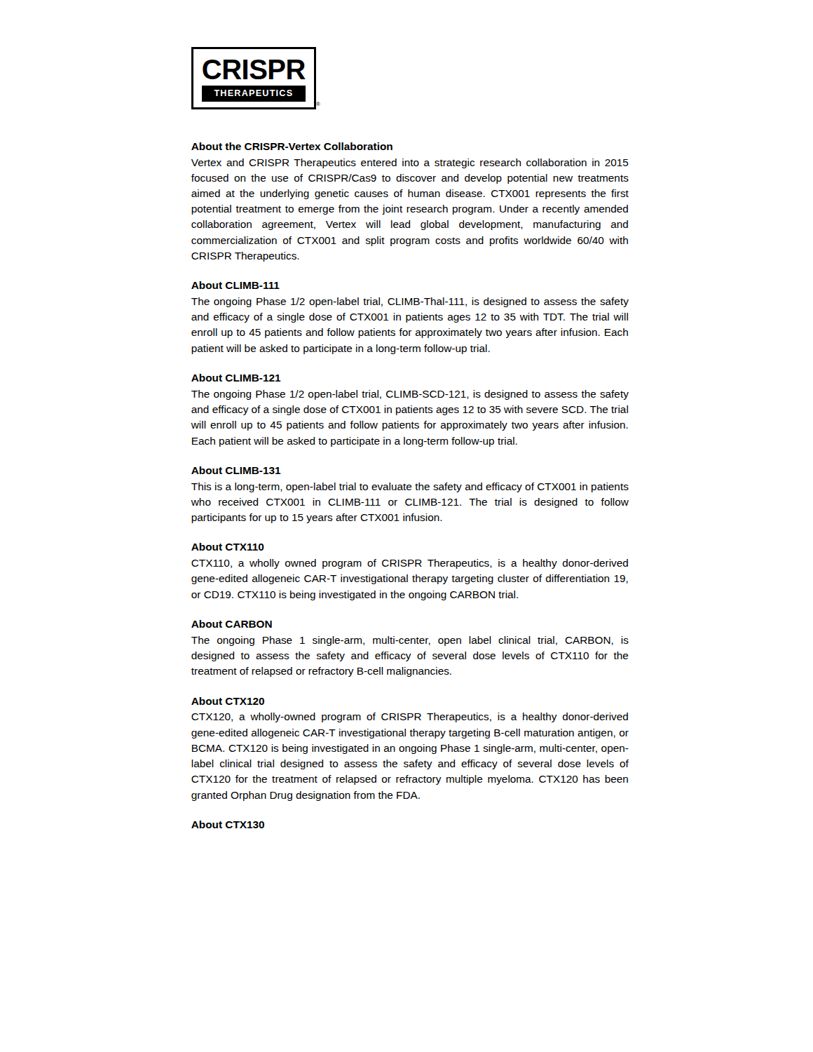CRISPR THERAPEUTICS ®
About the CRISPR-Vertex Collaboration
Vertex and CRISPR Therapeutics entered into a strategic research collaboration in 2015 focused on the use of CRISPR/Cas9 to discover and develop potential new treatments aimed at the underlying genetic causes of human disease. CTX001 represents the first potential treatment to emerge from the joint research program. Under a recently amended collaboration agreement, Vertex will lead global development, manufacturing and commercialization of CTX001 and split program costs and profits worldwide 60/40 with CRISPR Therapeutics.
About CLIMB-111
The ongoing Phase 1/2 open-label trial, CLIMB-Thal-111, is designed to assess the safety and efficacy of a single dose of CTX001 in patients ages 12 to 35 with TDT. The trial will enroll up to 45 patients and follow patients for approximately two years after infusion. Each patient will be asked to participate in a long-term follow-up trial.
About CLIMB-121
The ongoing Phase 1/2 open-label trial, CLIMB-SCD-121, is designed to assess the safety and efficacy of a single dose of CTX001 in patients ages 12 to 35 with severe SCD. The trial will enroll up to 45 patients and follow patients for approximately two years after infusion. Each patient will be asked to participate in a long-term follow-up trial.
About CLIMB-131
This is a long-term, open-label trial to evaluate the safety and efficacy of CTX001 in patients who received CTX001 in CLIMB-111 or CLIMB-121. The trial is designed to follow participants for up to 15 years after CTX001 infusion.
About CTX110
CTX110, a wholly owned program of CRISPR Therapeutics, is a healthy donor-derived gene-edited allogeneic CAR-T investigational therapy targeting cluster of differentiation 19, or CD19. CTX110 is being investigated in the ongoing CARBON trial.
About CARBON
The ongoing Phase 1 single-arm, multi-center, open label clinical trial, CARBON, is designed to assess the safety and efficacy of several dose levels of CTX110 for the treatment of relapsed or refractory B-cell malignancies.
About CTX120
CTX120, a wholly-owned program of CRISPR Therapeutics, is a healthy donor-derived gene-edited allogeneic CAR-T investigational therapy targeting B-cell maturation antigen, or BCMA. CTX120 is being investigated in an ongoing Phase 1 single-arm, multi-center, open-label clinical trial designed to assess the safety and efficacy of several dose levels of CTX120 for the treatment of relapsed or refractory multiple myeloma. CTX120 has been granted Orphan Drug designation from the FDA.
About CTX130